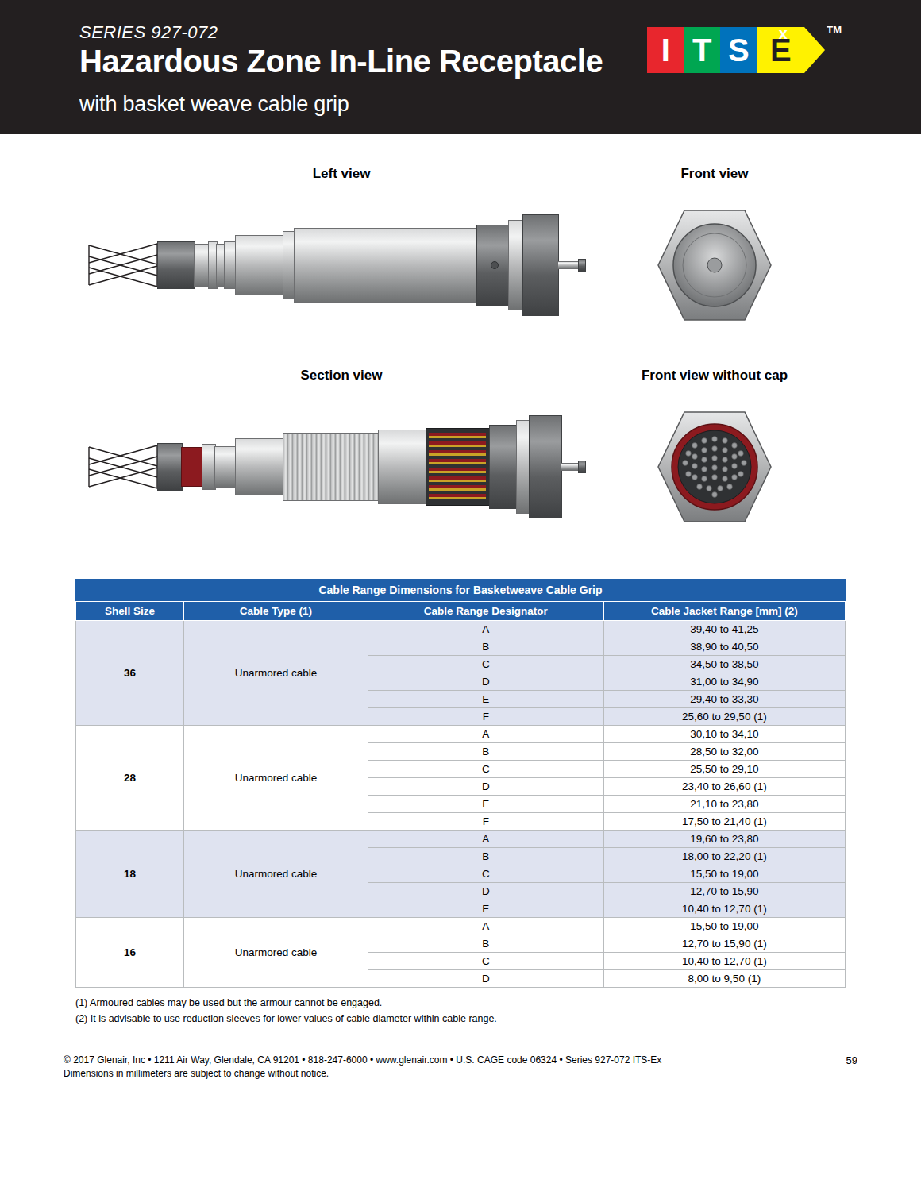SERIES 927-072
Hazardous Zone In-Line Receptacle
with basket weave cable grip
I T S Ex
TM
Left view
Front view
Section view
Front view without cap
Cable Range Dimensions for Basketweave Cable Grip
| Shell Size | Cable Type (1) | Cable Range Designator | Cable Jacket Range [mm] (2) |
| --- | --- | --- | --- |
| 36 | Unarmored cable | A | 39,40 to 41,25 |
| B | 38,90 to 40,50 |
| C | 34,50 to 38,50 |
| D | 31,00 to 34,90 |
| E | 29,40 to 33,30 |
| F | 25,60 to 29,50 (1) |
| 28 | Unarmored cable | A | 30,10 to 34,10 |
| B | 28,50 to 32,00 |
| C | 25,50 to 29,10 |
| D | 23,40 to 26,60 (1) |
| E | 21,10 to 23,80 |
| F | 17,50 to 21,40 (1) |
| 18 | Unarmored cable | A | 19,60 to 23,80 |
| B | 18,00 to 22,20 (1) |
| C | 15,50 to 19,00 |
| D | 12,70 to 15,90 |
| E | 10,40 to 12,70 (1) |
| 16 | Unarmored cable | A | 15,50 to 19,00 |
| B | 12,70 to 15,90 (1) |
| C | 10,40 to 12,70 (1) |
| D | 8,00 to 9,50 (1) |
(1) Armoured cables may be used but the armour cannot be engaged.
(2) It is advisable to use reduction sleeves for lower values of cable diameter within cable range.
© 2017 Glenair, Inc • 1211 Air Way, Glendale, CA 91201 • 818-247-6000 • www.glenair.com • U.S. CAGE code 06324 • Series 927-072 ITS-Ex
Dimensions in millimeters are subject to change without notice.
59